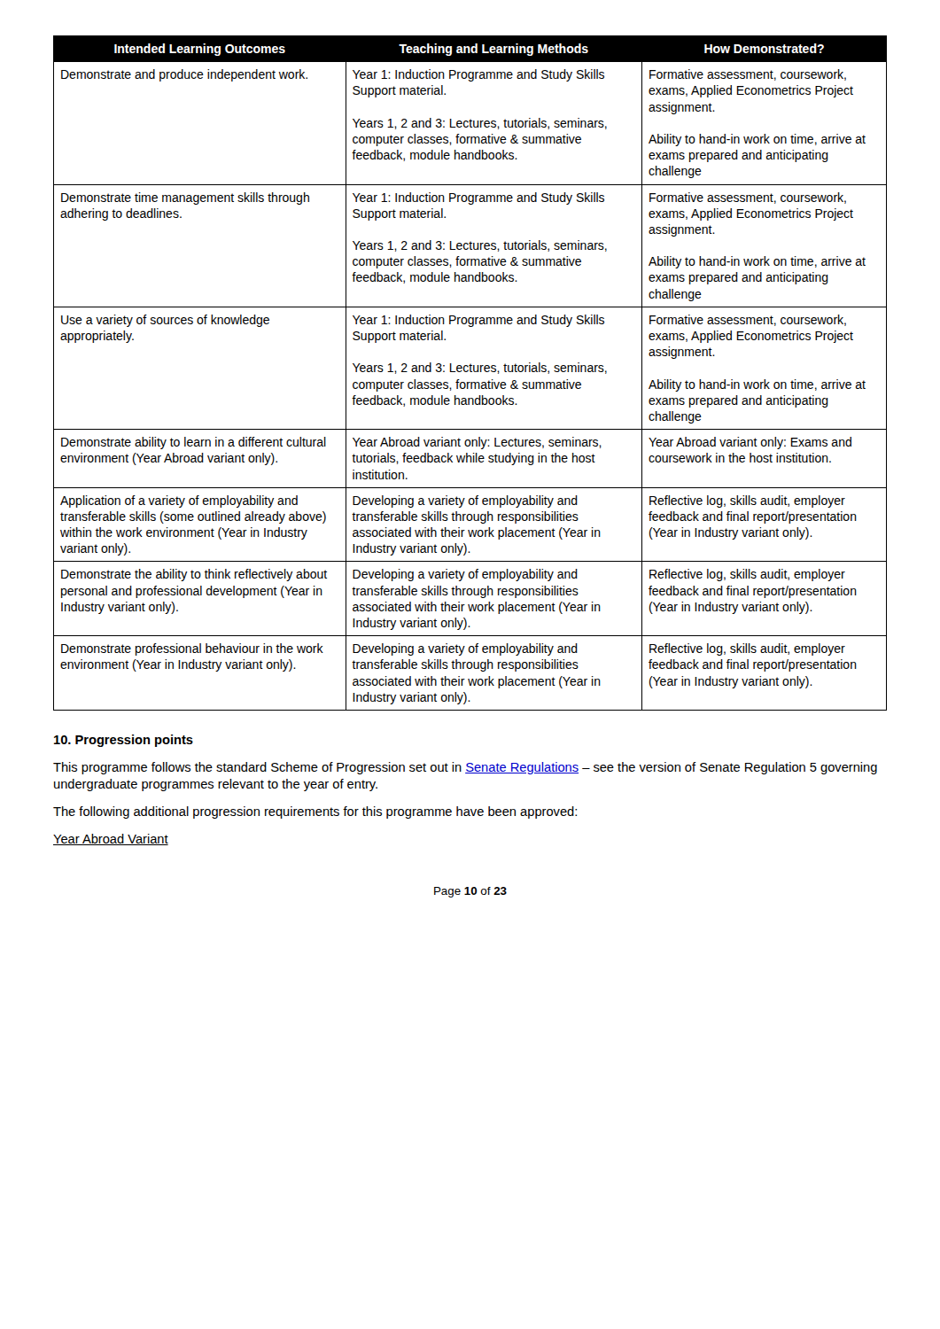| Intended Learning Outcomes | Teaching and Learning Methods | How Demonstrated? |
| --- | --- | --- |
| Demonstrate and produce independent work. | Year 1: Induction Programme and Study Skills Support material. Years 1, 2 and 3: Lectures, tutorials, seminars, computer classes, formative & summative feedback, module handbooks. | Formative assessment, coursework, exams, Applied Econometrics Project assignment. Ability to hand-in work on time, arrive at exams prepared and anticipating challenge |
| Demonstrate time management skills through adhering to deadlines. | Year 1: Induction Programme and Study Skills Support material. Years 1, 2 and 3: Lectures, tutorials, seminars, computer classes, formative & summative feedback, module handbooks. | Formative assessment, coursework, exams, Applied Econometrics Project assignment. Ability to hand-in work on time, arrive at exams prepared and anticipating challenge |
| Use a variety of sources of knowledge appropriately. | Year 1: Induction Programme and Study Skills Support material. Years 1, 2 and 3: Lectures, tutorials, seminars, computer classes, formative & summative feedback, module handbooks. | Formative assessment, coursework, exams, Applied Econometrics Project assignment. Ability to hand-in work on time, arrive at exams prepared and anticipating challenge |
| Demonstrate ability to learn in a different cultural environment (Year Abroad variant only). | Year Abroad variant only: Lectures, seminars, tutorials, feedback while studying in the host institution. | Year Abroad variant only: Exams and coursework in the host institution. |
| Application of a variety of employability and transferable skills (some outlined already above) within the work environment (Year in Industry variant only). | Developing a variety of employability and transferable skills through responsibilities associated with their work placement (Year in Industry variant only). | Reflective log, skills audit, employer feedback and final report/presentation (Year in Industry variant only). |
| Demonstrate the ability to think reflectively about personal and professional development (Year in Industry variant only). | Developing a variety of employability and transferable skills through responsibilities associated with their work placement (Year in Industry variant only). | Reflective log, skills audit, employer feedback and final report/presentation (Year in Industry variant only). |
| Demonstrate professional behaviour in the work environment (Year in Industry variant only). | Developing a variety of employability and transferable skills through responsibilities associated with their work placement (Year in Industry variant only). | Reflective log, skills audit, employer feedback and final report/presentation (Year in Industry variant only). |
10. Progression points
This programme follows the standard Scheme of Progression set out in Senate Regulations – see the version of Senate Regulation 5 governing undergraduate programmes relevant to the year of entry.
The following additional progression requirements for this programme have been approved:
Year Abroad Variant
Page 10 of 23